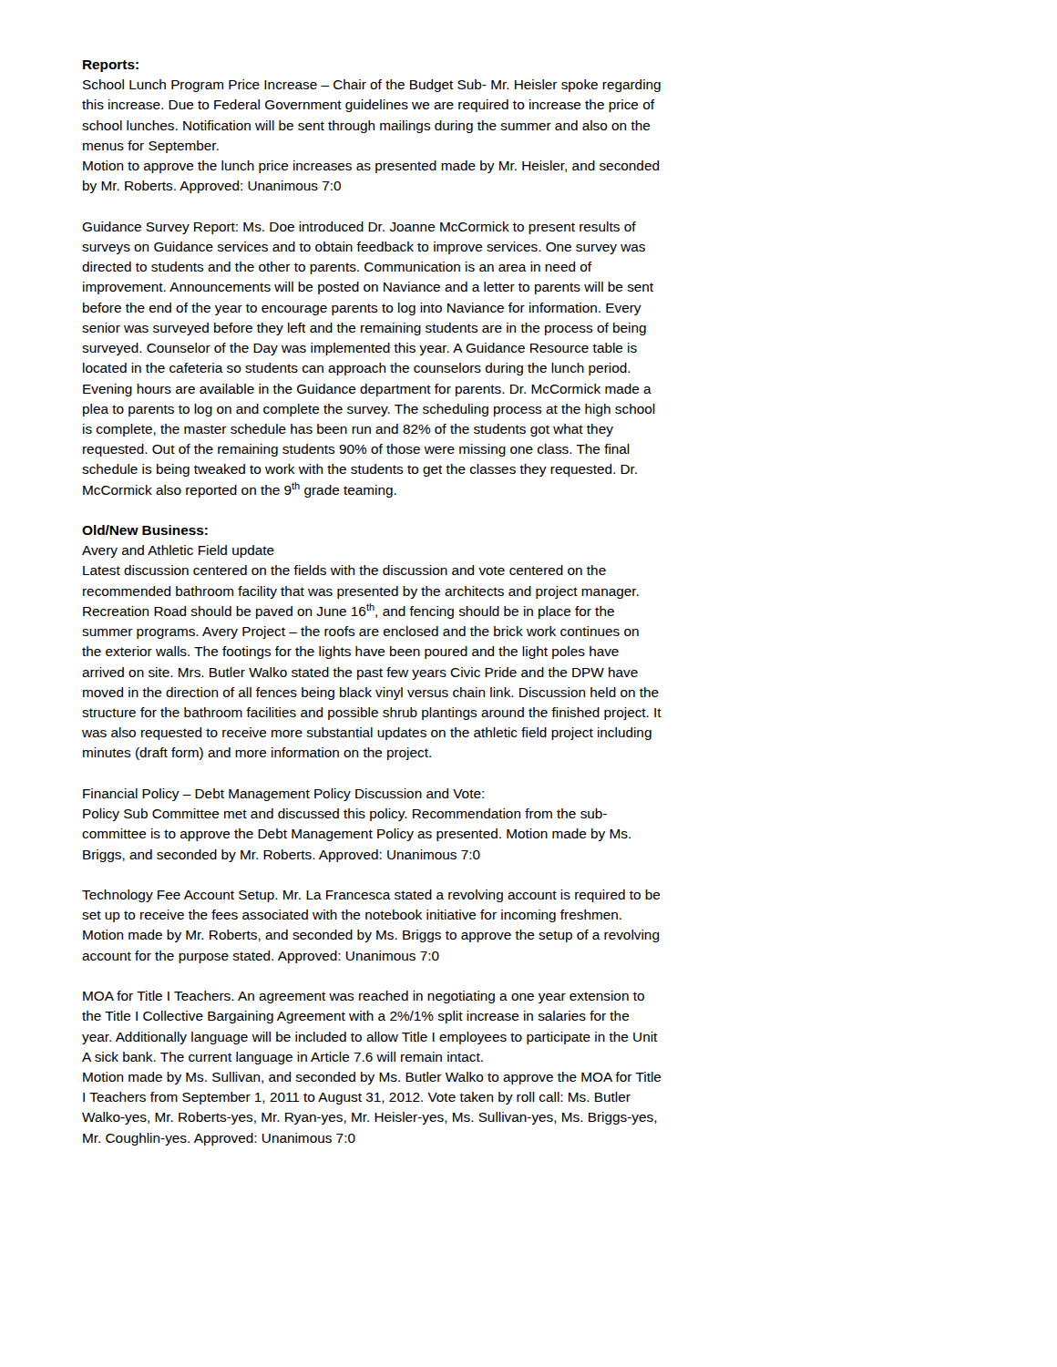Reports:
School Lunch Program Price Increase – Chair of the Budget Sub- Mr. Heisler spoke regarding this increase. Due to Federal Government guidelines we are required to increase the price of school lunches. Notification will be sent through mailings during the summer and also on the menus for September.
Motion to approve the lunch price increases as presented made by Mr. Heisler, and seconded by Mr. Roberts. Approved: Unanimous 7:0
Guidance Survey Report: Ms. Doe introduced Dr. Joanne McCormick to present results of surveys on Guidance services and to obtain feedback to improve services. One survey was directed to students and the other to parents. Communication is an area in need of improvement. Announcements will be posted on Naviance and a letter to parents will be sent before the end of the year to encourage parents to log into Naviance for information. Every senior was surveyed before they left and the remaining students are in the process of being surveyed. Counselor of the Day was implemented this year. A Guidance Resource table is located in the cafeteria so students can approach the counselors during the lunch period. Evening hours are available in the Guidance department for parents. Dr. McCormick made a plea to parents to log on and complete the survey. The scheduling process at the high school is complete, the master schedule has been run and 82% of the students got what they requested. Out of the remaining students 90% of those were missing one class. The final schedule is being tweaked to work with the students to get the classes they requested. Dr. McCormick also reported on the 9th grade teaming.
Old/New Business:
Avery and Athletic Field update
Latest discussion centered on the fields with the discussion and vote centered on the recommended bathroom facility that was presented by the architects and project manager. Recreation Road should be paved on June 16th, and fencing should be in place for the summer programs. Avery Project – the roofs are enclosed and the brick work continues on the exterior walls. The footings for the lights have been poured and the light poles have arrived on site. Mrs. Butler Walko stated the past few years Civic Pride and the DPW have moved in the direction of all fences being black vinyl versus chain link. Discussion held on the structure for the bathroom facilities and possible shrub plantings around the finished project. It was also requested to receive more substantial updates on the athletic field project including minutes (draft form) and more information on the project.
Financial Policy – Debt Management Policy Discussion and Vote:
Policy Sub Committee met and discussed this policy. Recommendation from the sub-committee is to approve the Debt Management Policy as presented. Motion made by Ms. Briggs, and seconded by Mr. Roberts. Approved: Unanimous 7:0
Technology Fee Account Setup. Mr. La Francesca stated a revolving account is required to be set up to receive the fees associated with the notebook initiative for incoming freshmen.
Motion made by Mr. Roberts, and seconded by Ms. Briggs to approve the setup of a revolving account for the purpose stated. Approved: Unanimous 7:0
MOA for Title I Teachers. An agreement was reached in negotiating a one year extension to the Title I Collective Bargaining Agreement with a 2%/1% split increase in salaries for the year. Additionally language will be included to allow Title I employees to participate in the Unit A sick bank. The current language in Article 7.6 will remain intact.
Motion made by Ms. Sullivan, and seconded by Ms. Butler Walko to approve the MOA for Title I Teachers from September 1, 2011 to August 31, 2012. Vote taken by roll call: Ms. Butler Walko-yes, Mr. Roberts-yes, Mr. Ryan-yes, Mr. Heisler-yes, Ms. Sullivan-yes, Ms. Briggs-yes, Mr. Coughlin-yes. Approved: Unanimous 7:0